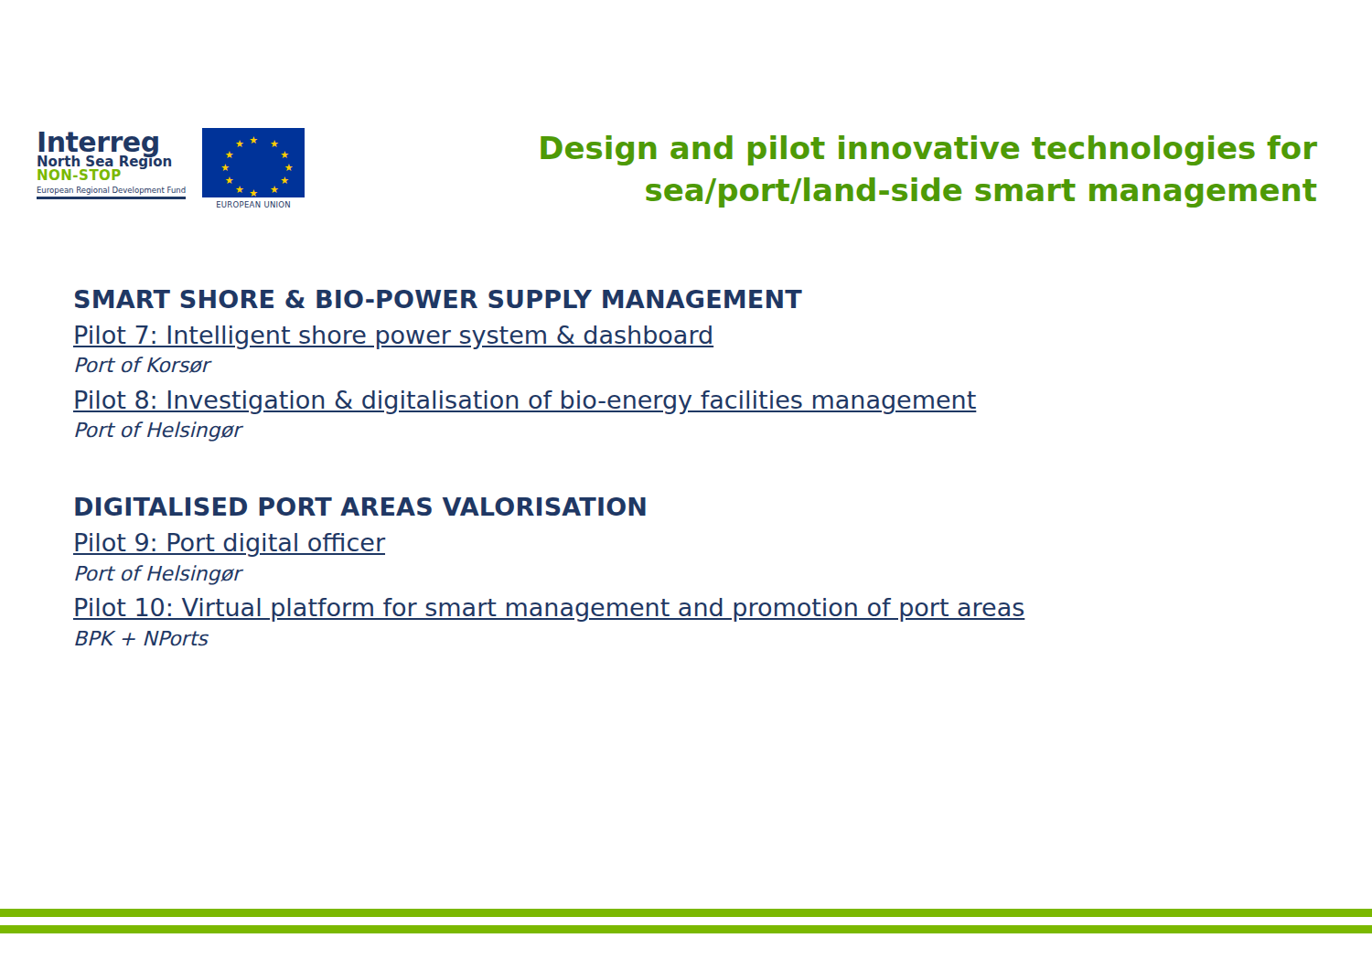Interreg North Sea Region NON-STOP European Regional Development Fund
★ ★ ★ ★ ★ ★ ★ ★ ★ ★ ★ ★
EUROPEAN UNION
Design and pilot innovative technologies for
sea/port/land-side smart management
SMART SHORE & BIO-POWER SUPPLY MANAGEMENT
Pilot 7: Intelligent shore power system & dashboard
Port of Korsør
Pilot 8: Investigation & digitalisation of bio-energy facilities management
Port of Helsingør
DIGITALISED PORT AREAS VALORISATION
Pilot 9: Port digital officer
Port of Helsingør
Pilot 10: Virtual platform for smart management and promotion of port areas
BPK + NPorts